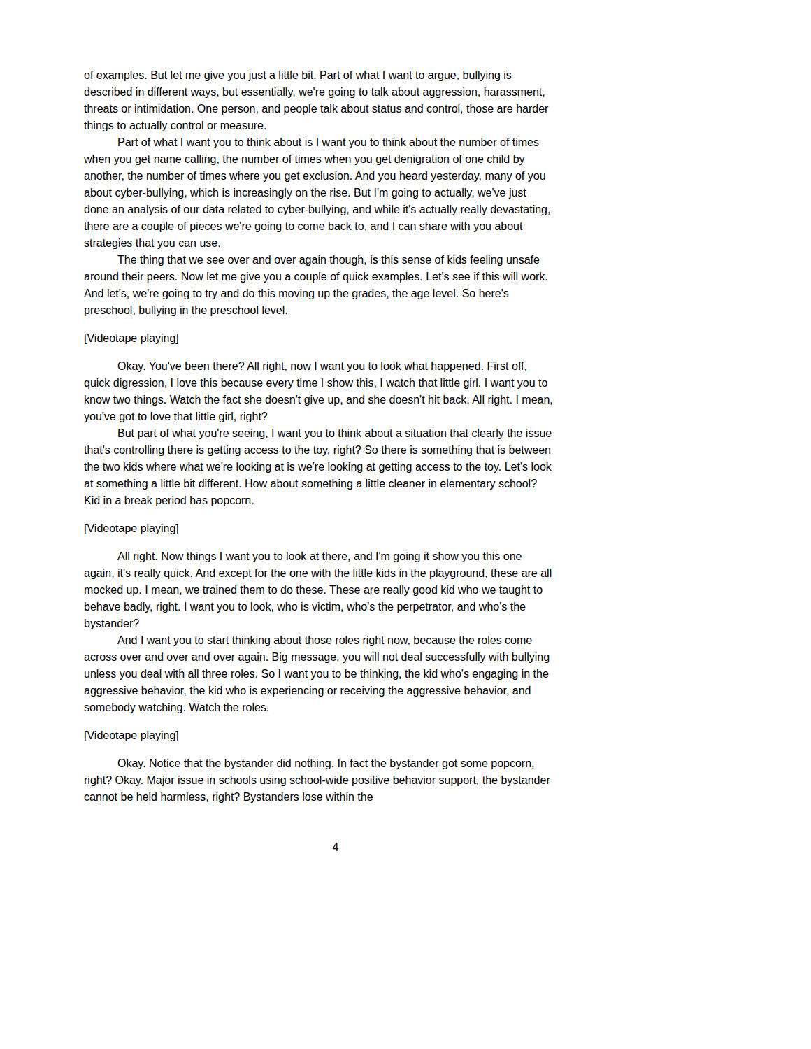of examples. But let me give you just a little bit. Part of what I want to argue, bullying is described in different ways, but essentially, we're going to talk about aggression, harassment, threats or intimidation. One person, and people talk about status and control, those are harder things to actually control or measure.
Part of what I want you to think about is I want you to think about the number of times when you get name calling, the number of times when you get denigration of one child by another, the number of times where you get exclusion. And you heard yesterday, many of you about cyber-bullying, which is increasingly on the rise. But I'm going to actually, we've just done an analysis of our data related to cyber-bullying, and while it's actually really devastating, there are a couple of pieces we're going to come back to, and I can share with you about strategies that you can use.
The thing that we see over and over again though, is this sense of kids feeling unsafe around their peers. Now let me give you a couple of quick examples. Let's see if this will work. And let's, we're going to try and do this moving up the grades, the age level. So here's preschool, bullying in the preschool level.
[Videotape playing]
Okay. You've been there? All right, now I want you to look what happened. First off, quick digression, I love this because every time I show this, I watch that little girl. I want you to know two things. Watch the fact she doesn't give up, and she doesn't hit back. All right. I mean, you've got to love that little girl, right?
But part of what you're seeing, I want you to think about a situation that clearly the issue that's controlling there is getting access to the toy, right? So there is something that is between the two kids where what we're looking at is we're looking at getting access to the toy. Let's look at something a little bit different. How about something a little cleaner in elementary school? Kid in a break period has popcorn.
[Videotape playing]
All right. Now things I want you to look at there, and I'm going it show you this one again, it's really quick. And except for the one with the little kids in the playground, these are all mocked up. I mean, we trained them to do these. These are really good kid who we taught to behave badly, right. I want you to look, who is victim, who's the perpetrator, and who's the bystander?
And I want you to start thinking about those roles right now, because the roles come across over and over and over again. Big message, you will not deal successfully with bullying unless you deal with all three roles. So I want you to be thinking, the kid who's engaging in the aggressive behavior, the kid who is experiencing or receiving the aggressive behavior, and somebody watching. Watch the roles.
[Videotape playing]
Okay. Notice that the bystander did nothing. In fact the bystander got some popcorn, right? Okay. Major issue in schools using school-wide positive behavior support, the bystander cannot be held harmless, right? Bystanders lose within the
4